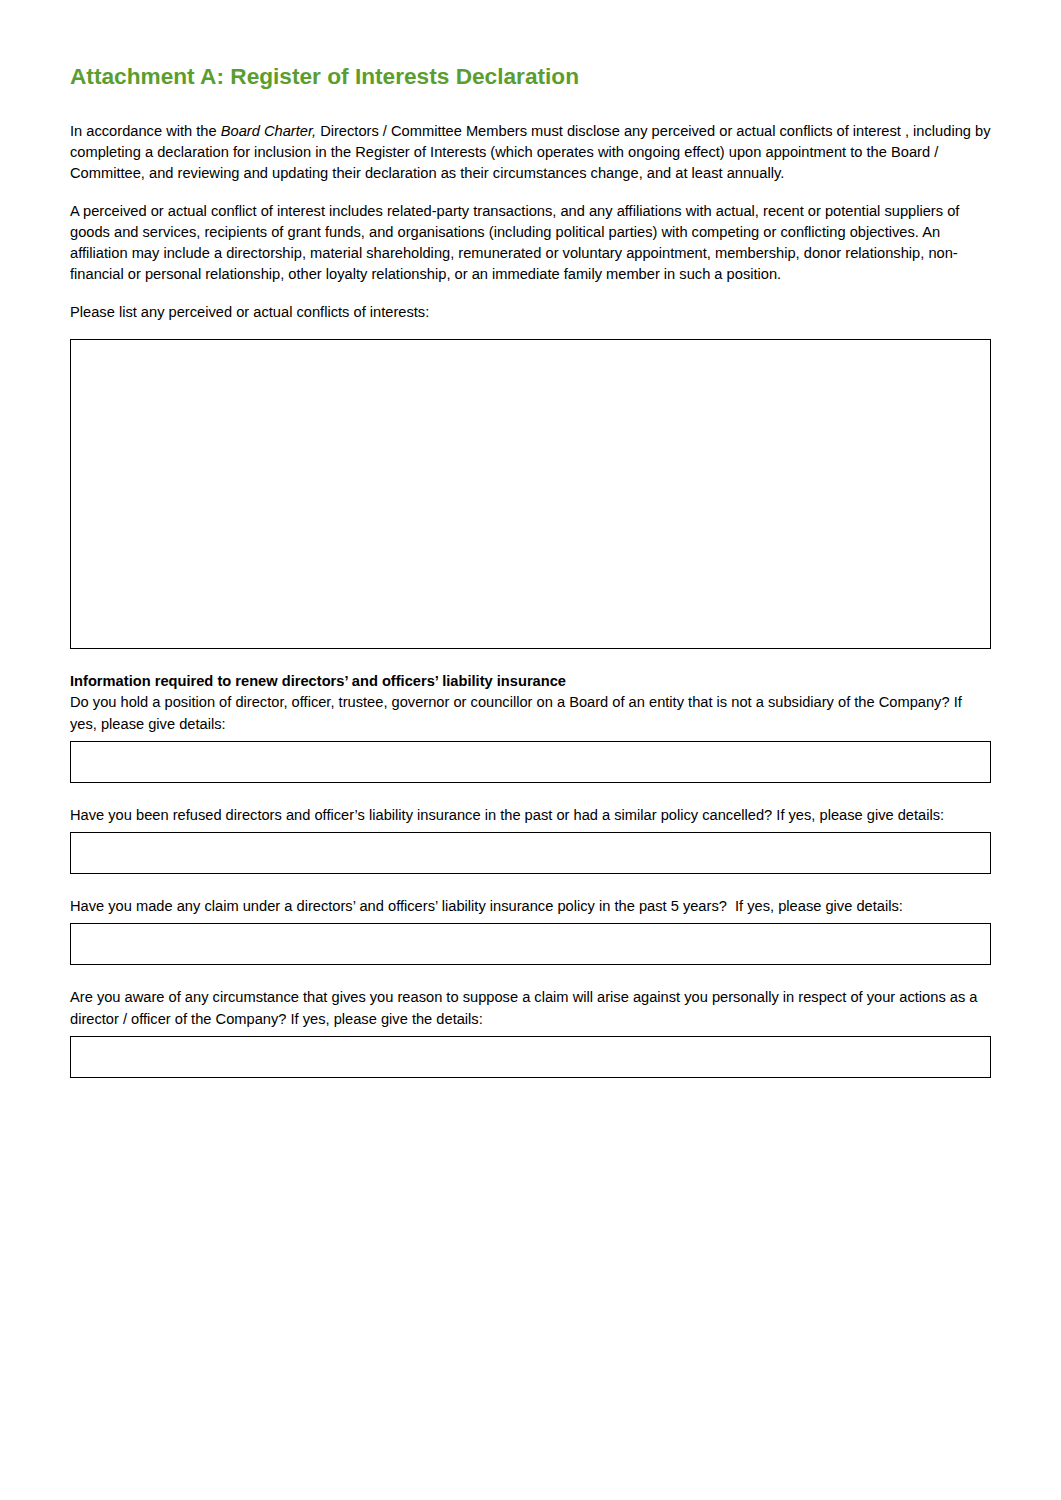Attachment A: Register of Interests Declaration
In accordance with the Board Charter, Directors / Committee Members must disclose any perceived or actual conflicts of interest , including by completing a declaration for inclusion in the Register of Interests (which operates with ongoing effect) upon appointment to the Board / Committee, and reviewing and updating their declaration as their circumstances change, and at least annually.
A perceived or actual conflict of interest includes related-party transactions, and any affiliations with actual, recent or potential suppliers of goods and services, recipients of grant funds, and organisations (including political parties) with competing or conflicting objectives. An affiliation may include a directorship, material shareholding, remunerated or voluntary appointment, membership, donor relationship, non-financial or personal relationship, other loyalty relationship, or an immediate family member in such a position.
Please list any perceived or actual conflicts of interests:
Information required to renew directors’ and officers’ liability insurance
Do you hold a position of director, officer, trustee, governor or councillor on a Board of an entity that is not a subsidiary of the Company? If yes, please give details:
Have you been refused directors and officer’s liability insurance in the past or had a similar policy cancelled? If yes, please give details:
Have you made any claim under a directors’ and officers’ liability insurance policy in the past 5 years? If yes, please give details:
Are you aware of any circumstance that gives you reason to suppose a claim will arise against you personally in respect of your actions as a director / officer of the Company? If yes, please give the details: